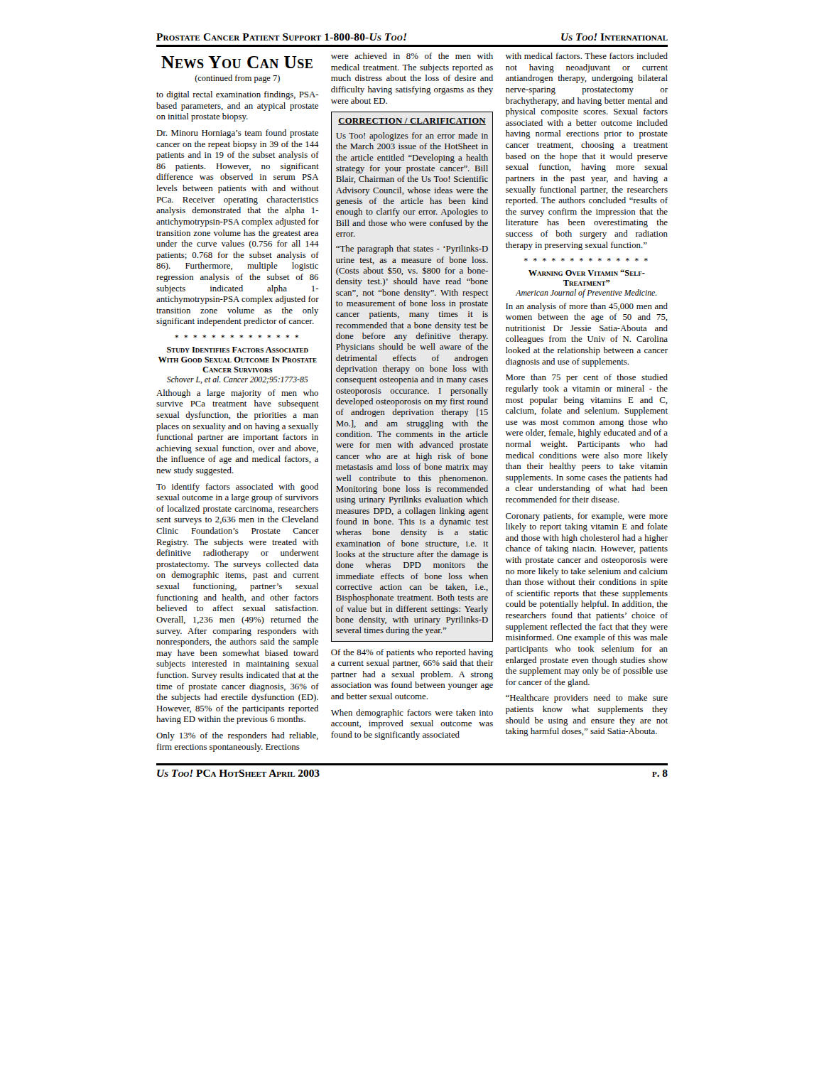Prostate Cancer Patient Support 1-800-80-Us Too!
Us Too! International
News You Can Use
(continued from page 7)
to digital rectal examination findings, PSA-based parameters, and an atypical prostate on initial prostate biopsy.
Dr. Minoru Horniaga’s team found prostate cancer on the repeat biopsy in 39 of the 144 patients and in 19 of the subset analysis of 86 patients. However, no significant difference was observed in serum PSA levels between patients with and without PCa. Receiver operating characteristics analysis demonstrated that the alpha 1-antichymotrypsin-PSA complex adjusted for transition zone volume has the greatest area under the curve values (0.756 for all 144 patients; 0.768 for the subset analysis of 86). Furthermore, multiple logistic regression analysis of the subset of 86 subjects indicated alpha 1-antichymotrypsin-PSA complex adjusted for transition zone volume as the only significant independent predictor of cancer.
* * * * * * * * * * * * * *
Study Identifies Factors Associated With Good Sexual Outcome In Prostate Cancer Survivors
Schover L, et al. Cancer 2002;95:1773-85
Although a large majority of men who survive PCa treatment have subsequent sexual dysfunction, the priorities a man places on sexuality and on having a sexually functional partner are important factors in achieving sexual function, over and above, the influence of age and medical factors, a new study suggested.
To identify factors associated with good sexual outcome in a large group of survivors of localized prostate carcinoma, researchers sent surveys to 2,636 men in the Cleveland Clinic Foundation’s Prostate Cancer Registry. The subjects were treated with definitive radiotherapy or underwent prostatectomy. The surveys collected data on demographic items, past and current sexual functioning, partner’s sexual functioning and health, and other factors believed to affect sexual satisfaction. Overall, 1,236 men (49%) returned the survey. After comparing responders with nonresponders, the authors said the sample may have been somewhat biased toward subjects interested in maintaining sexual function. Survey results indicated that at the time of prostate cancer diagnosis, 36% of the subjects had erectile dysfunction (ED). However, 85% of the participants reported having ED within the previous 6 months.
Only 13% of the responders had reliable, firm erections spontaneously. Erections
were achieved in 8% of the men with medical treatment. The subjects reported as much distress about the loss of desire and difficulty having satisfying orgasms as they were about ED.
CORRECTION / CLARIFICATION
Us Too! apologizes for an error made in the March 2003 issue of the HotSheet in the article entitled “Developing a health strategy for your prostate cancer”. Bill Blair, Chairman of the Us Too! Scientific Advisory Council, whose ideas were the genesis of the article has been kind enough to clarify our error. Apologies to Bill and those who were confused by the error.
“The paragraph that states - ‘Pyrilinks-D urine test, as a measure of bone loss. (Costs about $50, vs. $800 for a bone-density test.)’ should have read “bone scan”, not “bone density”. With respect to measurement of bone loss in prostate cancer patients, many times it is recommended that a bone density test be done before any definitive therapy. Physicians should be well aware of the detrimental effects of androgen deprivation therapy on bone loss with consequent osteopenia and in many cases osteoporosis occurance. I personally developed osteoporosis on my first round of androgen deprivation therapy [15 Mo.], and am struggling with the condition. The comments in the article were for men with advanced prostate cancer who are at high risk of bone metastasis amd loss of bone matrix may well contribute to this phenomenon. Monitoring bone loss is recommended using urinary Pyrilinks evaluation which measures DPD, a collagen linking agent found in bone. This is a dynamic test wheras bone density is a static examination of bone structure, i.e. it looks at the structure after the damage is done wheras DPD monitors the immediate effects of bone loss when corrective action can be taken, i.e., Bisphosphonate treatment. Both tests are of value but in different settings: Yearly bone density, with urinary Pyrilinks-D several times during the year.”
Of the 84% of patients who reported having a current sexual partner, 66% said that their partner had a sexual problem. A strong association was found between younger age and better sexual outcome.
When demographic factors were taken into account, improved sexual outcome was found to be significantly associated
with medical factors. These factors included not having neoadjuvant or current antiandrogen therapy, undergoing bilateral nerve-sparing prostatectomy or brachytherapy, and having better mental and physical composite scores. Sexual factors associated with a better outcome included having normal erections prior to prostate cancer treatment, choosing a treatment based on the hope that it would preserve sexual function, having more sexual partners in the past year, and having a sexually functional partner, the researchers reported. The authors concluded “results of the survey confirm the impression that the literature has been overestimating the success of both surgery and radiation therapy in preserving sexual function.”
* * * * * * * * * * * * * *
Warning Over Vitamin “Self-Treatment”
American Journal of Preventive Medicine.
In an analysis of more than 45,000 men and women between the age of 50 and 75, nutritionist Dr Jessie Satia-Abouta and colleagues from the Univ of N. Carolina looked at the relationship between a cancer diagnosis and use of supplements.
More than 75 per cent of those studied regularly took a vitamin or mineral - the most popular being vitamins E and C, calcium, folate and selenium. Supplement use was most common among those who were older, female, highly educated and of a normal weight. Participants who had medical conditions were also more likely than their healthy peers to take vitamin supplements. In some cases the patients had a clear understanding of what had been recommended for their disease.
Coronary patients, for example, were more likely to report taking vitamin E and folate and those with high cholesterol had a higher chance of taking niacin. However, patients with prostate cancer and osteoporosis were no more likely to take selenium and calcium than those without their conditions in spite of scientific reports that these supplements could be potentially helpful. In addition, the researchers found that patients’ choice of supplement reflected the fact that they were misinformed. One example of this was male participants who took selenium for an enlarged prostate even though studies show the supplement may only be of possible use for cancer of the gland.
“Healthcare providers need to make sure patients know what supplements they should be using and ensure they are not taking harmful doses,” said Satia-Abouta.
Us Too! PCa HotSheet April 2003
p. 8